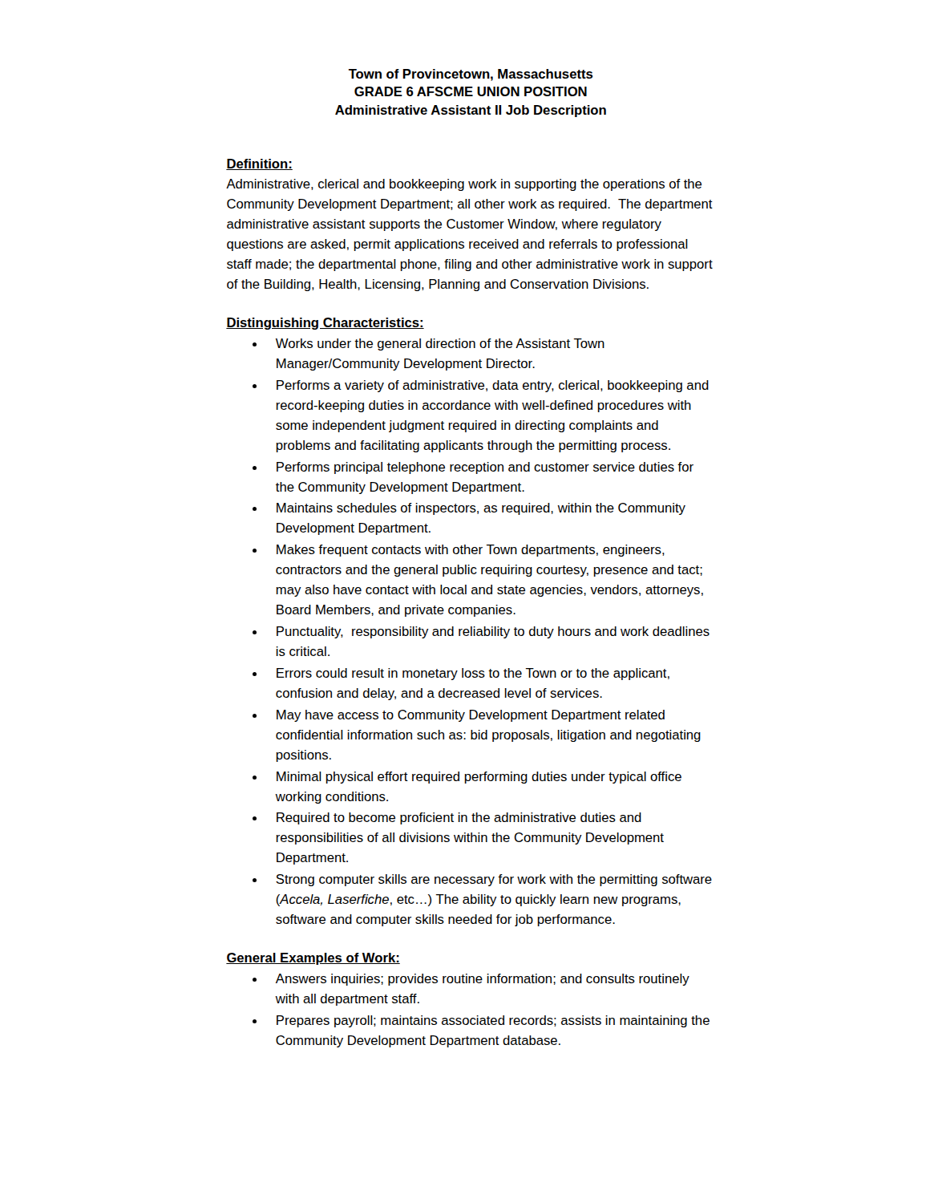Town of Provincetown, Massachusetts
GRADE 6 AFSCME UNION POSITION
Administrative Assistant II Job Description
Definition:
Administrative, clerical and bookkeeping work in supporting the operations of the Community Development Department; all other work as required. The department administrative assistant supports the Customer Window, where regulatory questions are asked, permit applications received and referrals to professional staff made; the departmental phone, filing and other administrative work in support of the Building, Health, Licensing, Planning and Conservation Divisions.
Distinguishing Characteristics:
Works under the general direction of the Assistant Town Manager/Community Development Director.
Performs a variety of administrative, data entry, clerical, bookkeeping and record-keeping duties in accordance with well-defined procedures with some independent judgment required in directing complaints and problems and facilitating applicants through the permitting process.
Performs principal telephone reception and customer service duties for the Community Development Department.
Maintains schedules of inspectors, as required, within the Community Development Department.
Makes frequent contacts with other Town departments, engineers, contractors and the general public requiring courtesy, presence and tact; may also have contact with local and state agencies, vendors, attorneys, Board Members, and private companies.
Punctuality, responsibility and reliability to duty hours and work deadlines is critical.
Errors could result in monetary loss to the Town or to the applicant, confusion and delay, and a decreased level of services.
May have access to Community Development Department related confidential information such as: bid proposals, litigation and negotiating positions.
Minimal physical effort required performing duties under typical office working conditions.
Required to become proficient in the administrative duties and responsibilities of all divisions within the Community Development Department.
Strong computer skills are necessary for work with the permitting software (Accela, Laserfiche, etc…) The ability to quickly learn new programs, software and computer skills needed for job performance.
General Examples of Work:
Answers inquiries; provides routine information; and consults routinely with all department staff.
Prepares payroll; maintains associated records; assists in maintaining the Community Development Department database.